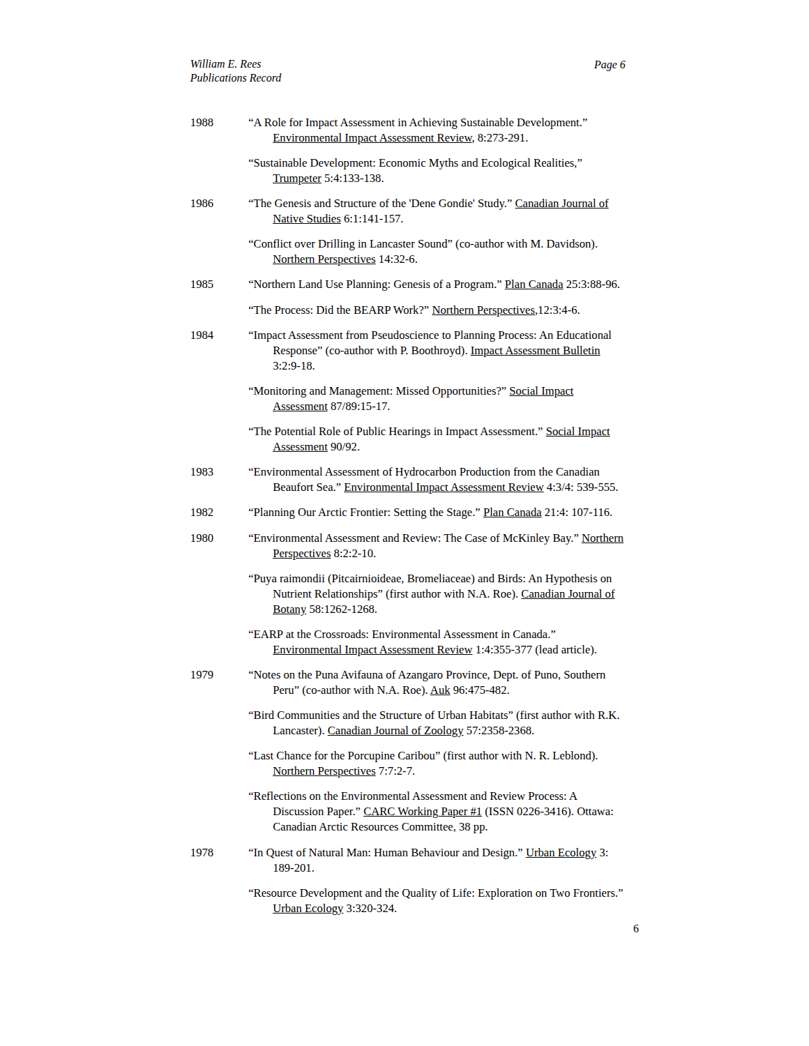William E. Rees
Publications Record
Page 6
1988
“A Role for Impact Assessment in Achieving Sustainable Development.” Environmental Impact Assessment Review, 8:273-291.
“Sustainable Development: Economic Myths and Ecological Realities,” Trumpeter 5:4:133-138.
1986
“The Genesis and Structure of the 'Dene Gondie' Study.” Canadian Journal of Native Studies 6:1:141-157.
“Conflict over Drilling in Lancaster Sound” (co-author with M. Davidson). Northern Perspectives 14:32-6.
1985
“Northern Land Use Planning: Genesis of a Program.” Plan Canada 25:3:88-96.
“The Process: Did the BEARP Work?” Northern Perspectives,12:3:4-6.
1984
“Impact Assessment from Pseudoscience to Planning Process: An Educational Response” (co-author with P. Boothroyd). Impact Assessment Bulletin 3:2:9-18.
“Monitoring and Management: Missed Opportunities?” Social Impact Assessment 87/89:15-17.
“The Potential Role of Public Hearings in Impact Assessment.” Social Impact Assessment 90/92.
1983
“Environmental Assessment of Hydrocarbon Production from the Canadian Beaufort Sea.” Environmental Impact Assessment Review 4:3/4: 539-555.
1982
“Planning Our Arctic Frontier: Setting the Stage.” Plan Canada 21:4: 107-116.
1980
“Environmental Assessment and Review: The Case of McKinley Bay.” Northern Perspectives 8:2:2-10.
“Puya raimondii (Pitcairnioideae, Bromeliaceae) and Birds: An Hypothesis on Nutrient Relationships” (first author with N.A. Roe). Canadian Journal of Botany 58:1262-1268.
“EARP at the Crossroads: Environmental Assessment in Canada.” Environmental Impact Assessment Review 1:4:355-377 (lead article).
1979
“Notes on the Puna Avifauna of Azangaro Province, Dept. of Puno, Southern Peru” (co-author with N.A. Roe). Auk 96:475-482.
“Bird Communities and the Structure of Urban Habitats” (first author with R.K. Lancaster). Canadian Journal of Zoology 57:2358-2368.
“Last Chance for the Porcupine Caribou” (first author with N. R. Leblond). Northern Perspectives 7:7:2-7.
“Reflections on the Environmental Assessment and Review Process: A Discussion Paper.” CARC Working Paper #1 (ISSN 0226-3416). Ottawa: Canadian Arctic Resources Committee, 38 pp.
1978
“In Quest of Natural Man: Human Behaviour and Design.” Urban Ecology 3: 189-201.
“Resource Development and the Quality of Life: Exploration on Two Frontiers.” Urban Ecology 3:320-324.
6